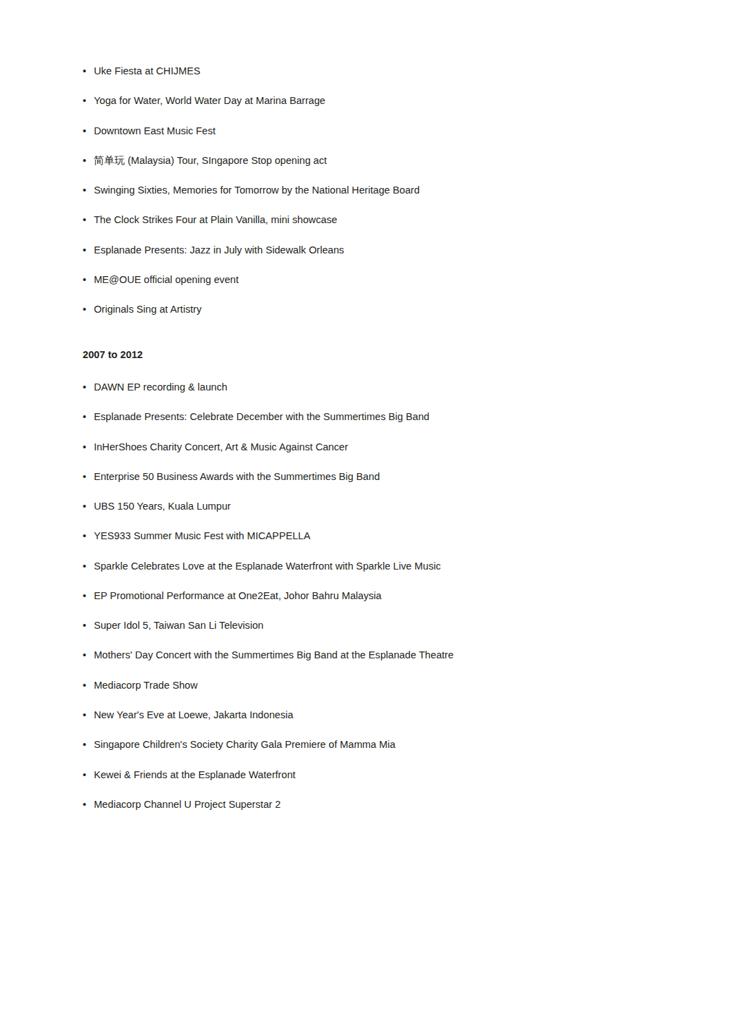Uke Fiesta at CHIJMES
Yoga for Water, World Water Day at Marina Barrage
Downtown East Music Fest
简单玩 (Malaysia) Tour, SIngapore Stop opening act
Swinging Sixties, Memories for Tomorrow by the National Heritage Board
The Clock Strikes Four at Plain Vanilla, mini showcase
Esplanade Presents: Jazz in July with Sidewalk Orleans
ME@OUE official opening event
Originals Sing at Artistry
2007 to 2012
DAWN EP recording & launch
Esplanade Presents: Celebrate December with the Summertimes Big Band
InHerShoes Charity Concert, Art & Music Against Cancer
Enterprise 50 Business Awards with the Summertimes Big Band
UBS 150 Years, Kuala Lumpur
YES933 Summer Music Fest with MICAPPELLA
Sparkle Celebrates Love at the Esplanade Waterfront with Sparkle Live Music
EP Promotional Performance at One2Eat, Johor Bahru Malaysia
Super Idol 5, Taiwan San Li Television
Mothers' Day Concert with the Summertimes Big Band at the Esplanade Theatre
Mediacorp Trade Show
New Year's Eve at Loewe, Jakarta Indonesia
Singapore Children's Society Charity Gala Premiere of Mamma Mia
Kewei & Friends at the Esplanade Waterfront
Mediacorp Channel U Project Superstar 2